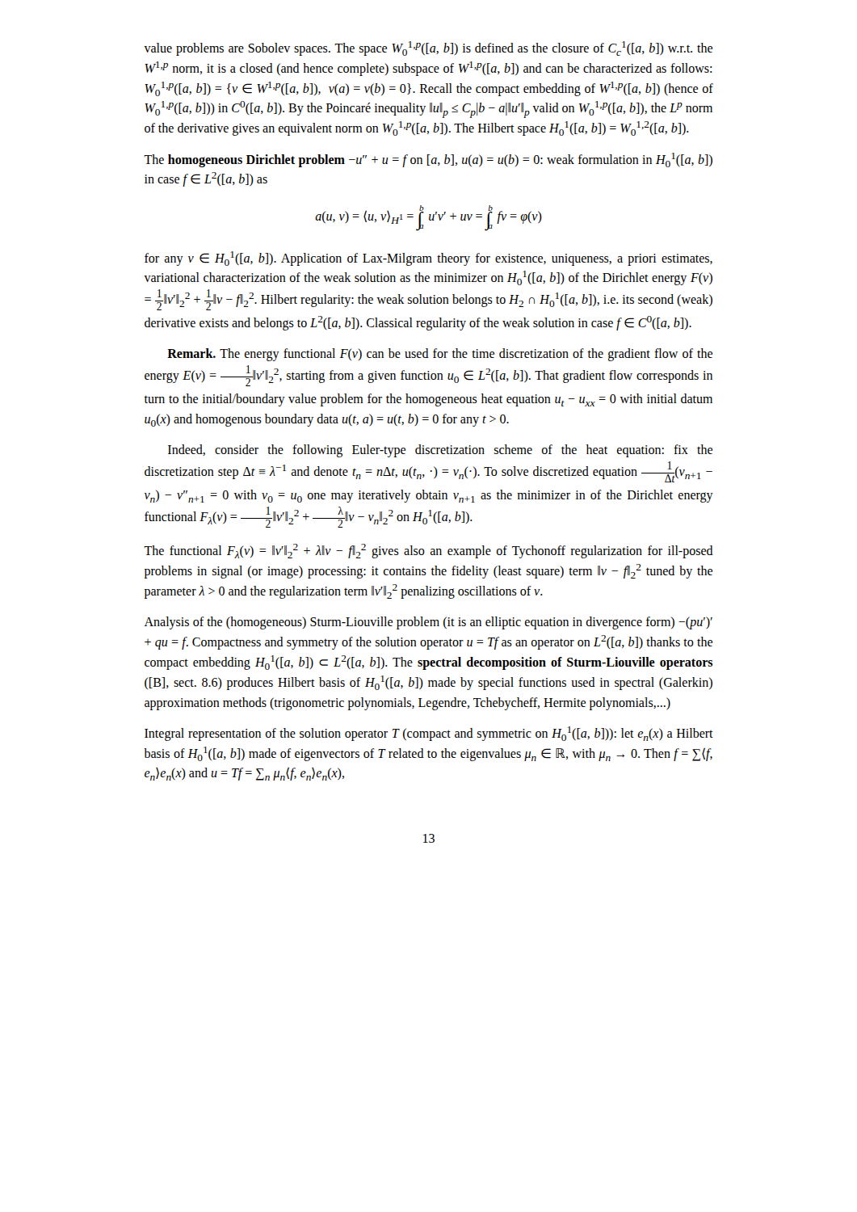value problems are Sobolev spaces. The space W01,p([a, b]) is defined as the closure of Cc1([a, b]) w.r.t. the W1,p norm, it is a closed (and hence complete) subspace of W1,p([a, b]) and can be characterized as follows: W01,p([a, b]) = {v ∈ W1,p([a, b]), v(a) = v(b) = 0}. Recall the compact embedding of W1,p([a, b]) (hence of W01,p([a, b])) in C0([a, b]). By the Poincaré inequality ‖u‖p ≤ Cp|b − a|‖u′‖p valid on W01,p([a, b]), the Lp norm of the derivative gives an equivalent norm on W01,p([a, b]). The Hilbert space H01([a, b]) = W01,2([a, b]).
The homogeneous Dirichlet problem −u″ + u = f on [a, b], u(a) = u(b) = 0: weak formulation in H01([a, b]) in case f ∈ L2([a, b]) as
a(u, v) = ⟨u, v⟩H1 = ∫ba u′v′ + uv = ∫ba fv = φ(v)
for any v ∈ H01([a, b]). Application of Lax-Milgram theory for existence, uniqueness, a priori estimates, variational characterization of the weak solution as the minimizer on H01([a, b]) of the Dirichlet energy F(v) = 12‖v′‖22 + 12‖v − f‖22. Hilbert regularity: the weak solution belongs to H2 ∩ H01([a, b]), i.e. its second (weak) derivative exists and belongs to L2([a, b]). Classical regularity of the weak solution in case f ∈ C0([a, b]).
Remark. The energy functional F(v) can be used for the time discretization of the gradient flow of the energy E(v) = 12‖v′‖22, starting from a given function u0 ∈ L2([a, b]). That gradient flow corresponds in turn to the initial/boundary value problem for the homogeneous heat equation ut − uxx = 0 with initial datum u0(x) and homogenous boundary data u(t, a) = u(t, b) = 0 for any t > 0.
Indeed, consider the following Euler-type discretization scheme of the heat equation: fix the discretization step Δt ≡ λ−1 and denote tn = n Δt, u(tn, ·) = vn(·). To solve discretized equation 1 Δt(vn+1 − vn) − v″n+1 = 0 with v0 = u0 one may iteratively obtain vn+1 as the minimizer in of the Dirichlet energy functional Fλ(v) = 12‖v′‖22 + λ 2‖v − vn‖22 on H01([a, b]).
The functional Fλ(v) = ‖v′‖22 + λ‖v − f‖22 gives also an example of Tychonoff regularization for ill-posed problems in signal (or image) processing: it contains the fidelity (least square) term ‖v − f‖22 tuned by the parameter λ > 0 and the regularization term ‖v′‖22 penalizing oscillations of v.
Analysis of the (homogeneous) Sturm-Liouville problem (it is an elliptic equation in divergence form) −(pu′)′ + qu = f. Compactness and symmetry of the solution operator u = Tf as an operator on L2([a, b]) thanks to the compact embedding H01([a, b]) ⊂ L2([a, b]). The spectral decomposition of Sturm-Liouville operators ([B], sect. 8.6) produces Hilbert basis of H01([a, b]) made by special functions used in spectral (Galerkin) approximation methods (trigonometric polynomials, Legendre, Tchebycheff, Hermite polynomials,...)
Integral representation of the solution operator T (compact and symmetric on H01([a, b])): let en(x) a Hilbert basis of H01([a, b]) made of eigenvectors of T related to the eigenvalues μn ∈ ℝ, with μn → 0. Then f = ∑⟨f, en⟩en(x) and u = Tf = ∑n μn⟨f, en⟩en(x),
13